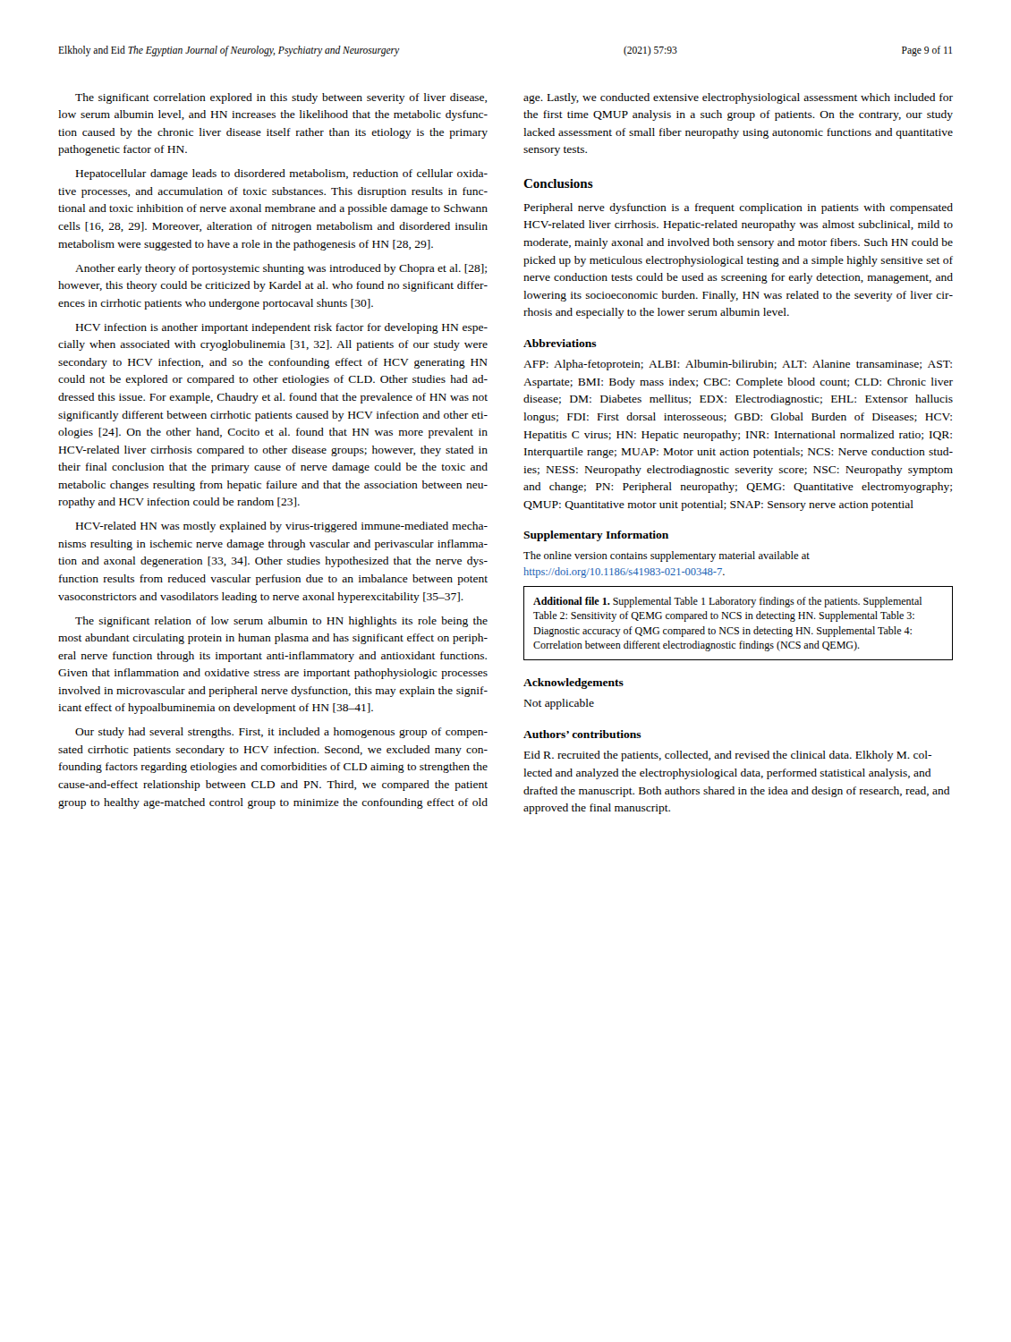Elkholy and Eid The Egyptian Journal of Neurology, Psychiatry and Neurosurgery (2021) 57:93 Page 9 of 11
The significant correlation explored in this study between severity of liver disease, low serum albumin level, and HN increases the likelihood that the metabolic dysfunction caused by the chronic liver disease itself rather than its etiology is the primary pathogenetic factor of HN.
Hepatocellular damage leads to disordered metabolism, reduction of cellular oxidative processes, and accumulation of toxic substances. This disruption results in functional and toxic inhibition of nerve axonal membrane and a possible damage to Schwann cells [16, 28, 29]. Moreover, alteration of nitrogen metabolism and disordered insulin metabolism were suggested to have a role in the pathogenesis of HN [28, 29].
Another early theory of portosystemic shunting was introduced by Chopra et al. [28]; however, this theory could be criticized by Kardel at al. who found no significant differences in cirrhotic patients who undergone portocaval shunts [30].
HCV infection is another important independent risk factor for developing HN especially when associated with cryoglobulinemia [31, 32]. All patients of our study were secondary to HCV infection, and so the confounding effect of HCV generating HN could not be explored or compared to other etiologies of CLD. Other studies had addressed this issue. For example, Chaudry et al. found that the prevalence of HN was not significantly different between cirrhotic patients caused by HCV infection and other etiologies [24]. On the other hand, Cocito et al. found that HN was more prevalent in HCV-related liver cirrhosis compared to other disease groups; however, they stated in their final conclusion that the primary cause of nerve damage could be the toxic and metabolic changes resulting from hepatic failure and that the association between neuropathy and HCV infection could be random [23].
HCV-related HN was mostly explained by virus-triggered immune-mediated mechanisms resulting in ischemic nerve damage through vascular and perivascular inflammation and axonal degeneration [33, 34]. Other studies hypothesized that the nerve dysfunction results from reduced vascular perfusion due to an imbalance between potent vasoconstrictors and vasodilators leading to nerve axonal hyperexcitability [35–37].
The significant relation of low serum albumin to HN highlights its role being the most abundant circulating protein in human plasma and has significant effect on peripheral nerve function through its important anti-inflammatory and antioxidant functions. Given that inflammation and oxidative stress are important pathophysiologic processes involved in microvascular and peripheral nerve dysfunction, this may explain the significant effect of hypoalbuminemia on development of HN [38–41].
Our study had several strengths. First, it included a homogenous group of compensated cirrhotic patients secondary to HCV infection. Second, we excluded many confounding factors regarding etiologies and comorbidities of CLD aiming to strengthen the cause-and-effect relationship between CLD and PN. Third, we compared the patient group to healthy age-matched control group to minimize the confounding effect of old age. Lastly, we conducted extensive electrophysiological assessment which included for the first time QMUP analysis in a such group of patients. On the contrary, our study lacked assessment of small fiber neuropathy using autonomic functions and quantitative sensory tests.
Conclusions
Peripheral nerve dysfunction is a frequent complication in patients with compensated HCV-related liver cirrhosis. Hepatic-related neuropathy was almost subclinical, mild to moderate, mainly axonal and involved both sensory and motor fibers. Such HN could be picked up by meticulous electrophysiological testing and a simple highly sensitive set of nerve conduction tests could be used as screening for early detection, management, and lowering its socioeconomic burden. Finally, HN was related to the severity of liver cirrhosis and especially to the lower serum albumin level.
Abbreviations
AFP: Alpha-fetoprotein; ALBI: Albumin-bilirubin; ALT: Alanine transaminase; AST: Aspartate; BMI: Body mass index; CBC: Complete blood count; CLD: Chronic liver disease; DM: Diabetes mellitus; EDX: Electrodiagnostic; EHL: Extensor hallucis longus; FDI: First dorsal interosseous; GBD: Global Burden of Diseases; HCV: Hepatitis C virus; HN: Hepatic neuropathy; INR: International normalized ratio; IQR: Interquartile range; MUAP: Motor unit action potentials; NCS: Nerve conduction studies; NESS: Neuropathy electrodiagnostic severity score; NSC: Neuropathy symptom and change; PN: Peripheral neuropathy; QEMG: Quantitative electromyography; QMUP: Quantitative motor unit potential; SNAP: Sensory nerve action potential
Supplementary Information
The online version contains supplementary material available at https://doi.org/10.1186/s41983-021-00348-7.
Additional file 1. Supplemental Table 1 Laboratory findings of the patients. Supplemental Table 2: Sensitivity of QEMG compared to NCS in detecting HN. Supplemental Table 3: Diagnostic accuracy of QMG compared to NCS in detecting HN. Supplemental Table 4: Correlation between different electrodiagnostic findings (NCS and QEMG).
Acknowledgements
Not applicable
Authors’ contributions
Eid R. recruited the patients, collected, and revised the clinical data. Elkholy M. collected and analyzed the electrophysiological data, performed statistical analysis, and drafted the manuscript. Both authors shared in the idea and design of research, read, and approved the final manuscript.